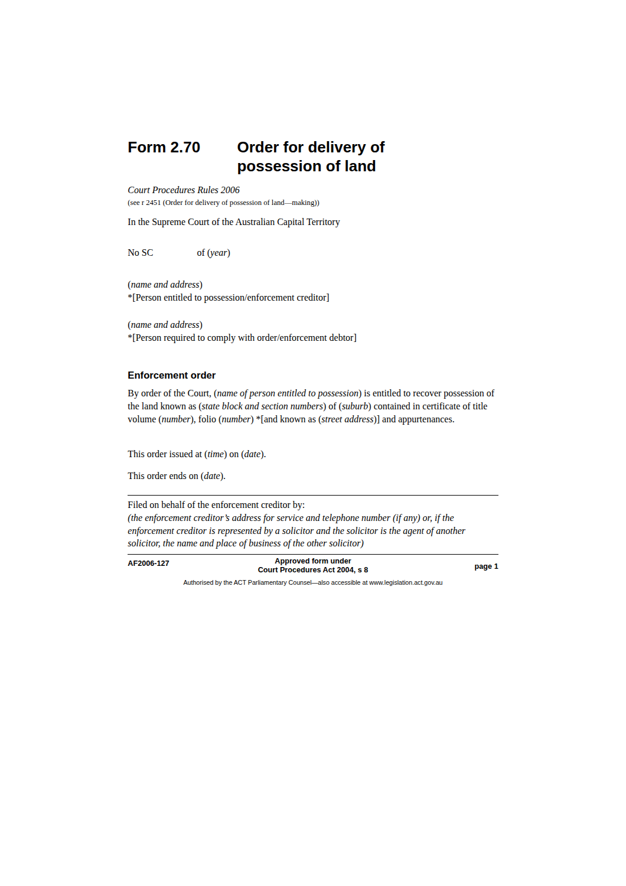Form 2.70 Order for delivery of possession of land
Court Procedures Rules 2006
(see r 2451 (Order for delivery of possession of land—making))
In the Supreme Court of the Australian Capital Territory
No SCof (year)
(name and address) *[Person entitled to possession/enforcement creditor]
(name and address) *[Person required to comply with order/enforcement debtor]
Enforcement order
By order of the Court, (name of person entitled to possession) is entitled to recover possession of the land known as (state block and section numbers) of (suburb) contained in certificate of title volume (number), folio (number) *[and known as (street address)] and appurtenances.
This order issued at (time) on (date).
This order ends on (date).
Filed on behalf of the enforcement creditor by:
(the enforcement creditor’s address for service and telephone number (if any) or, if the enforcement creditor is represented by a solicitor and the solicitor is the agent of another solicitor, the name and place of business of the other solicitor)
AF2006-127
Approved form under Court Procedures Act 2004, s 8
page 1
Authorised by the ACT Parliamentary Counsel—also accessible at www.legislation.act.gov.au